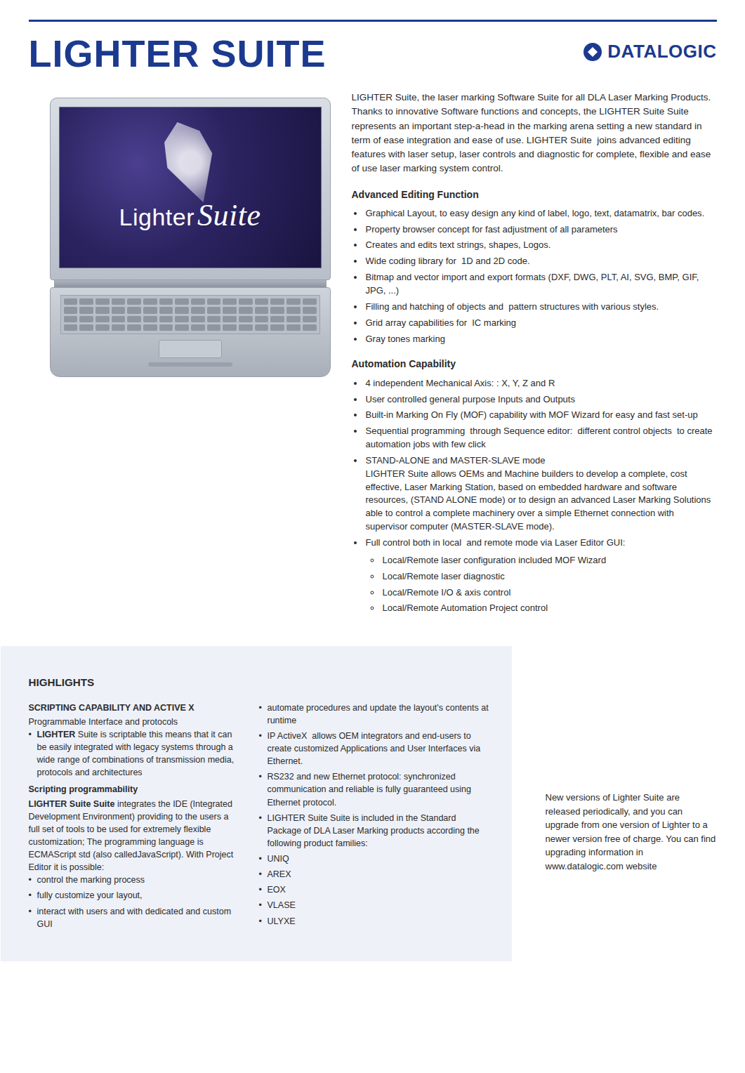LIGHTER SUITE
DATALOGIC
Lighter Suite
LIGHTER Suite, the laser marking Software Suite for all DLA Laser Marking Products. Thanks to innovative Software functions and concepts, the LIGHTER Suite Suite represents an important step-a-head in the marking arena setting a new standard in term of ease integration and ease of use. LIGHTER Suite joins advanced editing features with laser setup, laser controls and diagnostic for complete, flexible and ease of use laser marking system control.
Advanced Editing Function
Graphical Layout, to easy design any kind of label, logo, text, datamatrix, bar codes.
Property browser concept for fast adjustment of all parameters
Creates and edits text strings, shapes, Logos.
Wide coding library for 1D and 2D code.
Bitmap and vector import and export formats (DXF, DWG, PLT, AI, SVG, BMP, GIF, JPG, ...)
Filling and hatching of objects and pattern structures with various styles.
Grid array capabilities for IC marking
Gray tones marking
Automation Capability
4 independent Mechanical Axis: : X, Y, Z and R
User controlled general purpose Inputs and Outputs
Built-in Marking On Fly (MOF) capability with MOF Wizard for easy and fast set-up
Sequential programming through Sequence editor: different control objects to create automation jobs with few click
STAND-ALONE and MASTER-SLAVE mode
LIGHTER Suite allows OEMs and Machine builders to develop a complete, cost effective, Laser Marking Station, based on embedded hardware and software resources, (STAND ALONE mode) or to design an advanced Laser Marking Solutions able to control a complete machinery over a simple Ethernet connection with supervisor computer (MASTER-SLAVE mode).
Full control both in local and remote mode via Laser Editor GUI:
Local/Remote laser configuration included MOF Wizard
Local/Remote laser diagnostic
Local/Remote I/O & axis control
Local/Remote Automation Project control
HIGHLIGHTS
SCRIPTING CAPABILITY AND ACTIVE X Programmable Interface and protocols
LIGHTER Suite is scriptable this means that it can be easily integrated with legacy systems through a wide range of combinations of transmission media, protocols and architectures
Scripting programmability LIGHTER Suite Suite integrates the IDE (Integrated Development Environment) providing to the users a full set of tools to be used for extremely flexible customization; The programming language is ECMAScript std (also calledJavaScript). With Project Editor it is possible:
control the marking process
fully customize your layout,
interact with users and with dedicated and custom GUI
automate procedures and update the layout's contents at runtime
IP ActiveX allows OEM integrators and end-users to create customized Applications and User Interfaces via Ethernet.
RS232 and new Ethernet protocol: synchronized communication and reliable is fully guaranteed using Ethernet protocol.
LIGHTER Suite Suite is included in the Standard Package of DLA Laser Marking products according the following product families:
UNIQ
AREX
EOX
VLASE
ULYXE
New versions of Lighter Suite are released periodically, and you can upgrade from one version of Lighter to a newer version free of charge. You can find upgrading information in www.datalogic.com website